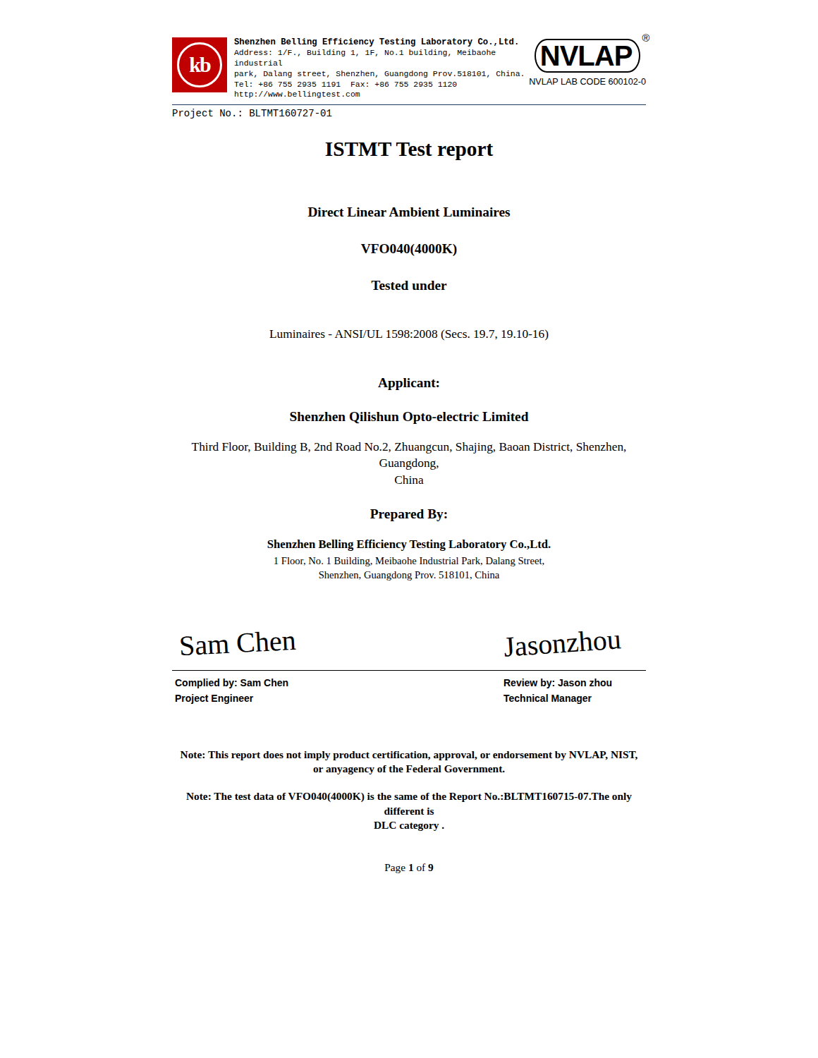kb
Shenzhen Belling Efficiency Testing Laboratory Co.,Ltd.
Address: 1/F., Building 1, 1F, No.1 building, Meibaohe industrial
park, Dalang street, Shenzhen, Guangdong Prov.518101, China.
Tel: +86 755 2935 1191 Fax: +86 755 2935 1120
http://www.bellingtest.com
NVLAP®
NVLAP LAB CODE 600102-0
Project No.: BLTMT160727-01
ISTMT Test report
Direct Linear Ambient Luminaires
VFO040(4000K)
Tested under
Luminaires - ANSI/UL 1598:2008 (Secs. 19.7, 19.10-16)
Applicant:
Shenzhen Qilishun Opto-electric Limited
Third Floor, Building B, 2nd Road No.2, Zhuangcun, Shajing, Baoan District, Shenzhen, Guangdong,
China
Prepared By:
Shenzhen Belling Efficiency Testing Laboratory Co.,Ltd.
1 Floor, No. 1 Building, Meibaohe Industrial Park, Dalang Street,
Shenzhen, Guangdong Prov. 518101, China
Sam Chen
Jasonzhou
Complied by: Sam Chen
Review by: Jason zhou
Project Engineer
Technical Manager
Note: This report does not imply product certification, approval, or endorsement by NVLAP, NIST,
or anyagency of the Federal Government.
Note: The test data of VFO040(4000K) is the same of the Report No.:BLTMT160715-07.The only different is
DLC category .
Page 1 of 9